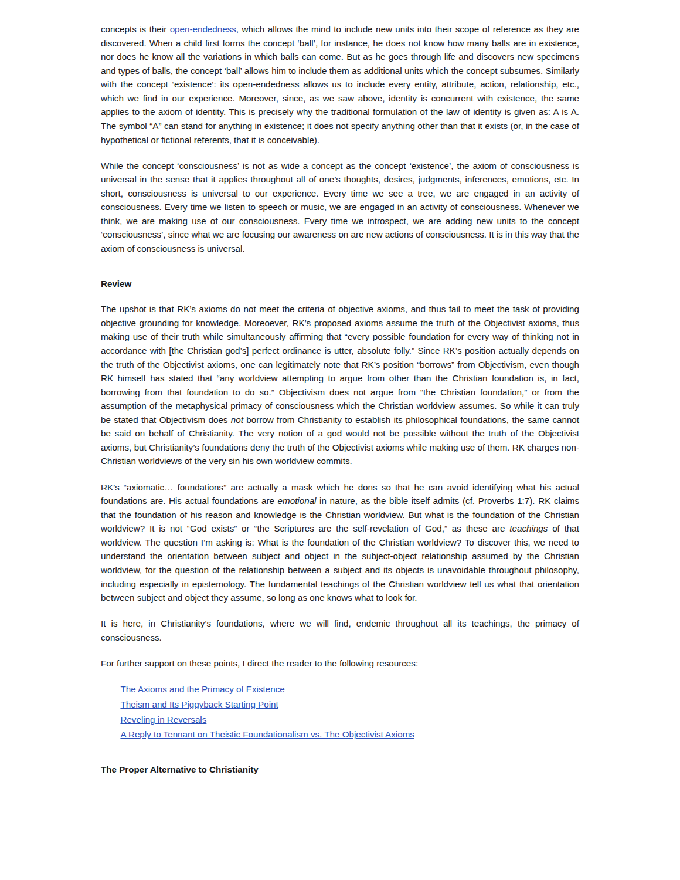concepts is their open-endedness, which allows the mind to include new units into their scope of reference as they are discovered. When a child first forms the concept ‘ball’, for instance, he does not know how many balls are in existence, nor does he know all the variations in which balls can come. But as he goes through life and discovers new specimens and types of balls, the concept ‘ball’ allows him to include them as additional units which the concept subsumes. Similarly with the concept ‘existence’: its open-endedness allows us to include every entity, attribute, action, relationship, etc., which we find in our experience. Moreover, since, as we saw above, identity is concurrent with existence, the same applies to the axiom of identity. This is precisely why the traditional formulation of the law of identity is given as: A is A. The symbol “A” can stand for anything in existence; it does not specify anything other than that it exists (or, in the case of hypothetical or fictional referents, that it is conceivable).
While the concept ‘consciousness’ is not as wide a concept as the concept ‘existence’, the axiom of consciousness is universal in the sense that it applies throughout all of one’s thoughts, desires, judgments, inferences, emotions, etc. In short, consciousness is universal to our experience. Every time we see a tree, we are engaged in an activity of consciousness. Every time we listen to speech or music, we are engaged in an activity of consciousness. Whenever we think, we are making use of our consciousness. Every time we introspect, we are adding new units to the concept ‘consciousness’, since what we are focusing our awareness on are new actions of consciousness. It is in this way that the axiom of consciousness is universal.
Review
The upshot is that RK’s axioms do not meet the criteria of objective axioms, and thus fail to meet the task of providing objective grounding for knowledge. Moreoever, RK’s proposed axioms assume the truth of the Objectivist axioms, thus making use of their truth while simultaneously affirming that “every possible foundation for every way of thinking not in accordance with [the Christian god’s] perfect ordinance is utter, absolute folly.” Since RK’s position actually depends on the truth of the Objectivist axioms, one can legitimately note that RK’s position “borrows” from Objectivism, even though RK himself has stated that “any worldview attempting to argue from other than the Christian foundation is, in fact, borrowing from that foundation to do so.” Objectivism does not argue from “the Christian foundation,” or from the assumption of the metaphysical primacy of consciousness which the Christian worldview assumes. So while it can truly be stated that Objectivism does not borrow from Christianity to establish its philosophical foundations, the same cannot be said on behalf of Christianity. The very notion of a god would not be possible without the truth of the Objectivist axioms, but Christianity’s foundations deny the truth of the Objectivist axioms while making use of them. RK charges non-Christian worldviews of the very sin his own worldview commits.
RK’s “axiomatic… foundations” are actually a mask which he dons so that he can avoid identifying what his actual foundations are. His actual foundations are emotional in nature, as the bible itself admits (cf. Proverbs 1:7). RK claims that the foundation of his reason and knowledge is the Christian worldview. But what is the foundation of the Christian worldview? It is not “God exists” or “the Scriptures are the self-revelation of God,” as these are teachings of that worldview. The question I’m asking is: What is the foundation of the Christian worldview? To discover this, we need to understand the orientation between subject and object in the subject-object relationship assumed by the Christian worldview, for the question of the relationship between a subject and its objects is unavoidable throughout philosophy, including especially in epistemology. The fundamental teachings of the Christian worldview tell us what that orientation between subject and object they assume, so long as one knows what to look for.
It is here, in Christianity’s foundations, where we will find, endemic throughout all its teachings, the primacy of consciousness.
For further support on these points, I direct the reader to the following resources:
The Axioms and the Primacy of Existence
Theism and Its Piggyback Starting Point
Reveling in Reversals
A Reply to Tennant on Theistic Foundationalism vs. The Objectivist Axioms
The Proper Alternative to Christianity